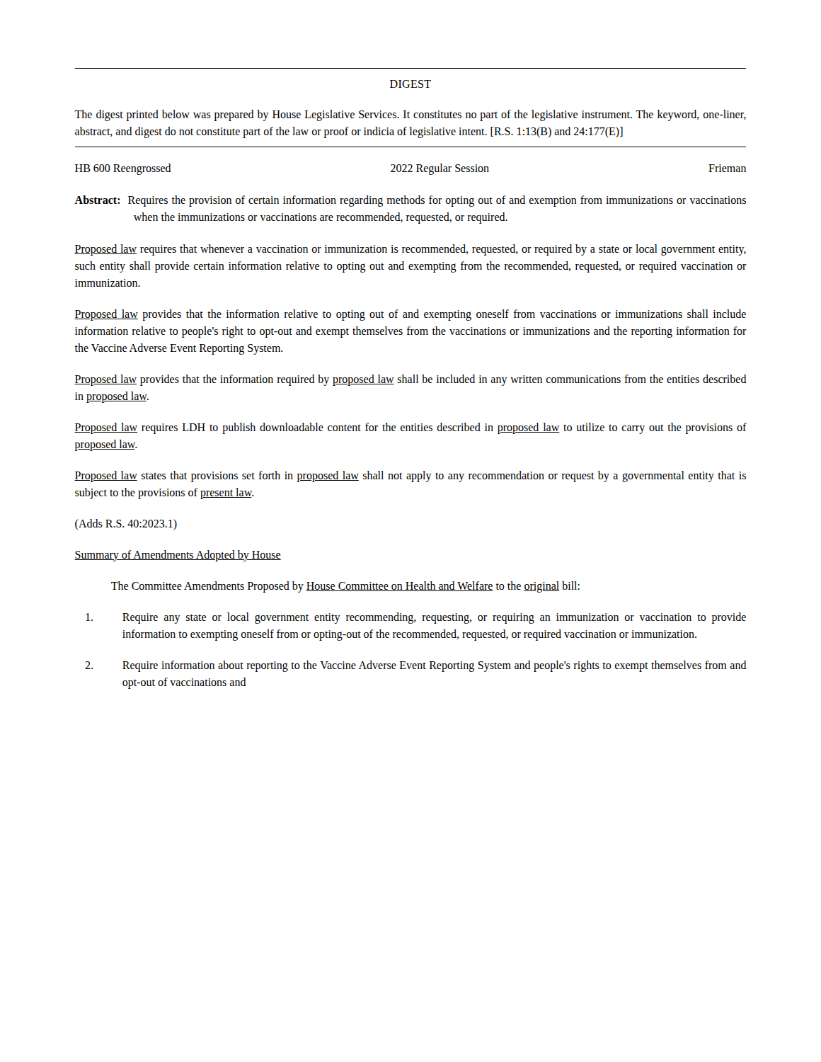DIGEST
The digest printed below was prepared by House Legislative Services. It constitutes no part of the legislative instrument. The keyword, one-liner, abstract, and digest do not constitute part of the law or proof or indicia of legislative intent. [R.S. 1:13(B) and 24:177(E)]
HB 600 Reengrossed 2022 Regular Session Frieman
Abstract: Requires the provision of certain information regarding methods for opting out of and exemption from immunizations or vaccinations when the immunizations or vaccinations are recommended, requested, or required.
Proposed law requires that whenever a vaccination or immunization is recommended, requested, or required by a state or local government entity, such entity shall provide certain information relative to opting out and exempting from the recommended, requested, or required vaccination or immunization.
Proposed law provides that the information relative to opting out of and exempting oneself from vaccinations or immunizations shall include information relative to people's right to opt-out and exempt themselves from the vaccinations or immunizations and the reporting information for the Vaccine Adverse Event Reporting System.
Proposed law provides that the information required by proposed law shall be included in any written communications from the entities described in proposed law.
Proposed law requires LDH to publish downloadable content for the entities described in proposed law to utilize to carry out the provisions of proposed law.
Proposed law states that provisions set forth in proposed law shall not apply to any recommendation or request by a governmental entity that is subject to the provisions of present law.
(Adds R.S. 40:2023.1)
Summary of Amendments Adopted by House
The Committee Amendments Proposed by House Committee on Health and Welfare to the original bill:
Require any state or local government entity recommending, requesting, or requiring an immunization or vaccination to provide information to exempting oneself from or opting-out of the recommended, requested, or required vaccination or immunization.
Require information about reporting to the Vaccine Adverse Event Reporting System and people's rights to exempt themselves from and opt-out of vaccinations and